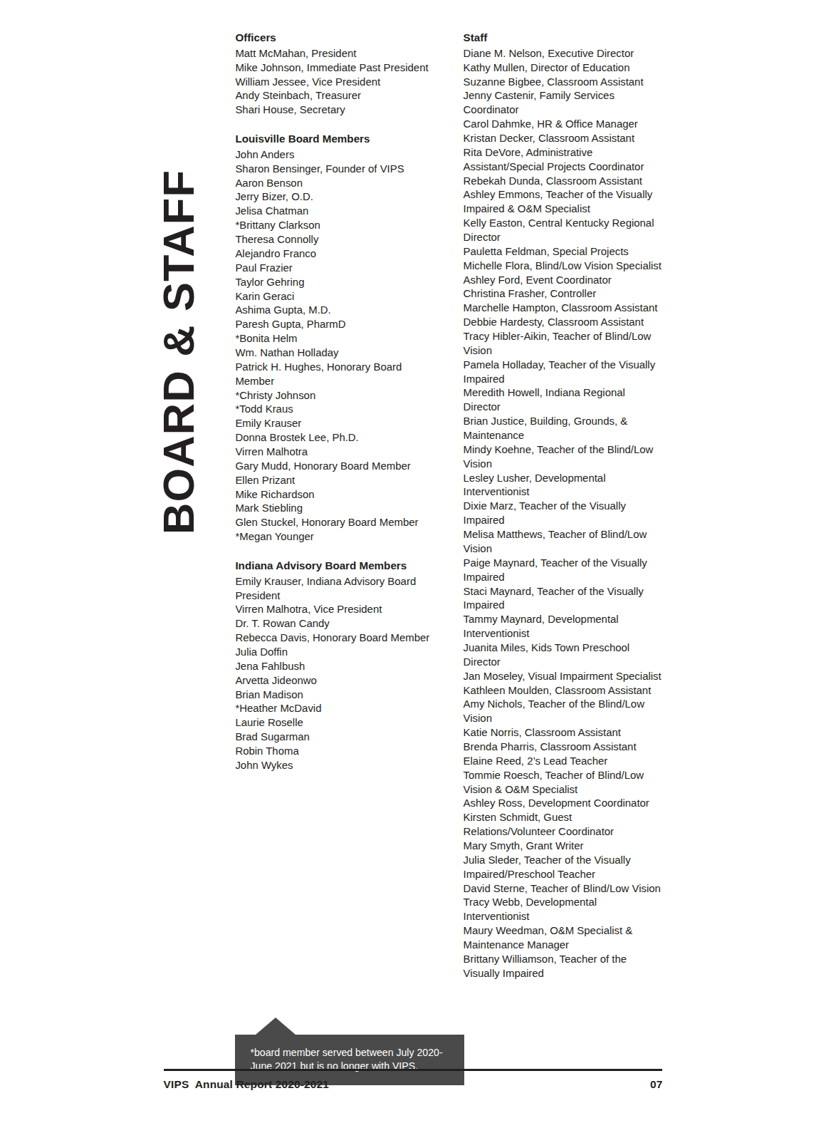BOARD & STAFF
Officers
Matt McMahan, President
Mike Johnson, Immediate Past President
William Jessee, Vice President
Andy Steinbach, Treasurer
Shari House, Secretary
Louisville Board Members
John Anders
Sharon Bensinger, Founder of VIPS
Aaron Benson
Jerry Bizer, O.D.
Jelisa Chatman
*Brittany Clarkson
Theresa Connolly
Alejandro Franco
Paul Frazier
Taylor Gehring
Karin Geraci
Ashima Gupta, M.D.
Paresh Gupta, PharmD
*Bonita Helm
Wm. Nathan Holladay
Patrick H. Hughes, Honorary Board Member
*Christy Johnson
*Todd Kraus
Emily Krauser
Donna Brostek Lee, Ph.D.
Virren Malhotra
Gary Mudd, Honorary Board Member
Ellen Prizant
Mike Richardson
Mark Stiebling
Glen Stuckel, Honorary Board Member
*Megan Younger
Indiana Advisory Board Members
Emily Krauser, Indiana Advisory Board President
Virren Malhotra, Vice President
Dr. T. Rowan Candy
Rebecca Davis, Honorary Board Member
Julia Doffin
Jena Fahlbush
Arvetta Jideonwo
Brian Madison
*Heather McDavid
Laurie Roselle
Brad Sugarman
Robin Thoma
John Wykes
Staff
Diane M. Nelson, Executive Director
Kathy Mullen, Director of Education
Suzanne Bigbee, Classroom Assistant
Jenny Castenir, Family Services Coordinator
Carol Dahmke, HR & Office Manager
Kristan Decker, Classroom Assistant
Rita DeVore, Administrative Assistant/Special Projects Coordinator
Rebekah Dunda, Classroom Assistant
Ashley Emmons, Teacher of the Visually Impaired & O&M Specialist
Kelly Easton, Central Kentucky Regional Director
Pauletta Feldman, Special Projects
Michelle Flora, Blind/Low Vision Specialist
Ashley Ford, Event Coordinator
Christina Frasher, Controller
Marchelle Hampton, Classroom Assistant
Debbie Hardesty, Classroom Assistant
Tracy Hibler-Aikin, Teacher of Blind/Low Vision
Pamela Holladay, Teacher of the Visually Impaired
Meredith Howell, Indiana Regional Director
Brian Justice, Building, Grounds, & Maintenance
Mindy Koehne, Teacher of the Blind/Low Vision
Lesley Lusher, Developmental Interventionist
Dixie Marz, Teacher of the Visually Impaired
Melisa Matthews, Teacher of Blind/Low Vision
Paige Maynard, Teacher of the Visually Impaired
Staci Maynard, Teacher of the Visually Impaired
Tammy Maynard, Developmental Interventionist
Juanita Miles, Kids Town Preschool Director
Jan Moseley, Visual Impairment Specialist
Kathleen Moulden, Classroom Assistant
Amy Nichols, Teacher of the Blind/Low Vision
Katie Norris, Classroom Assistant
Brenda Pharris, Classroom Assistant
Elaine Reed, 2’s Lead Teacher
Tommie Roesch, Teacher of Blind/Low Vision & O&M Specialist
Ashley Ross, Development Coordinator
Kirsten Schmidt, Guest Relations/Volunteer Coordinator
Mary Smyth, Grant Writer
Julia Sleder, Teacher of the Visually Impaired/Preschool Teacher
David Sterne, Teacher of Blind/Low Vision
Tracy Webb, Developmental Interventionist
Maury Weedman, O&M Specialist & Maintenance Manager
Brittany Williamson, Teacher of the Visually Impaired
*board member served between July 2020-June 2021 but is no longer with VIPS.
VIPS Annual Report 2020-2021
07